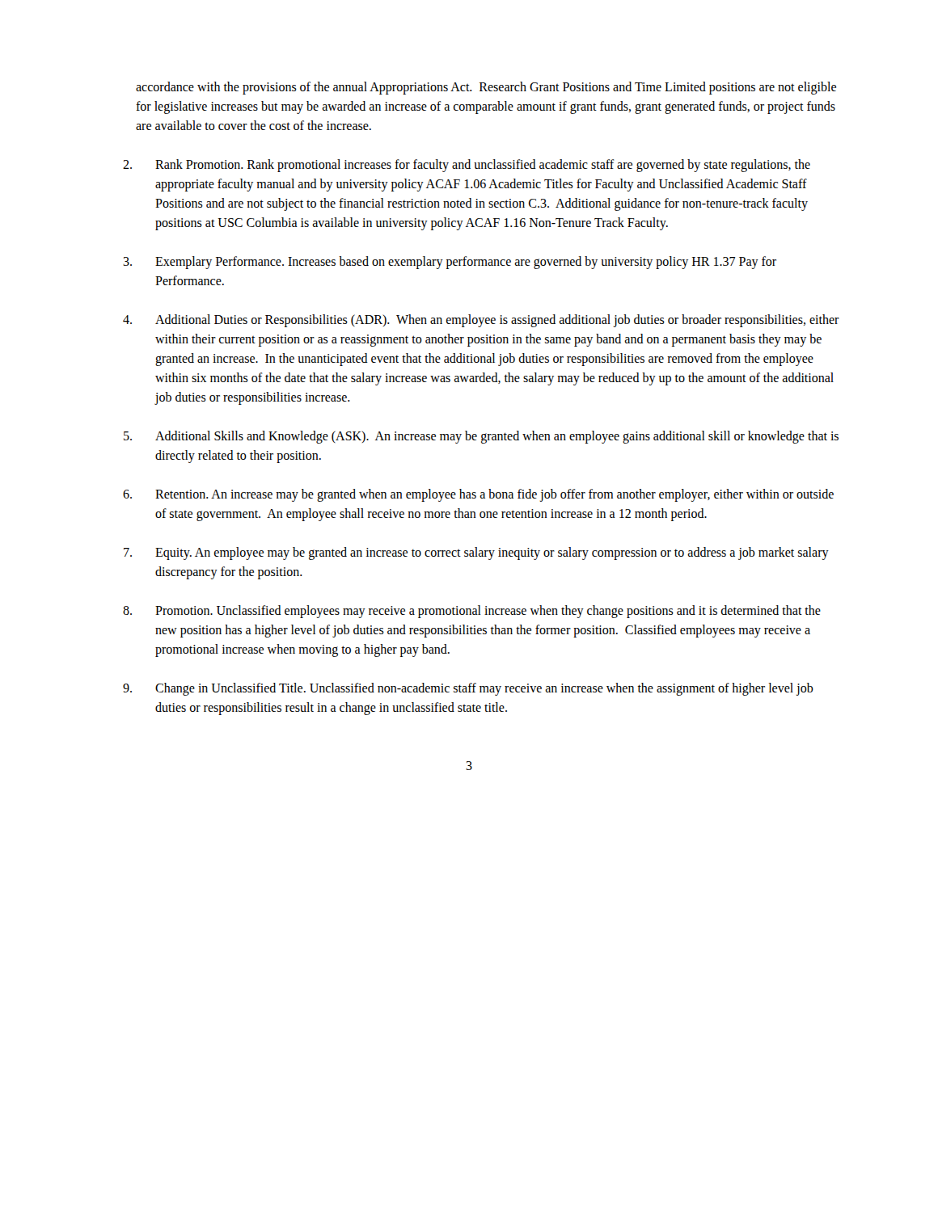accordance with the provisions of the annual Appropriations Act. Research Grant Positions and Time Limited positions are not eligible for legislative increases but may be awarded an increase of a comparable amount if grant funds, grant generated funds, or project funds are available to cover the cost of the increase.
Rank Promotion. Rank promotional increases for faculty and unclassified academic staff are governed by state regulations, the appropriate faculty manual and by university policy ACAF 1.06 Academic Titles for Faculty and Unclassified Academic Staff Positions and are not subject to the financial restriction noted in section C.3. Additional guidance for non-tenure-track faculty positions at USC Columbia is available in university policy ACAF 1.16 Non-Tenure Track Faculty.
Exemplary Performance. Increases based on exemplary performance are governed by university policy HR 1.37 Pay for Performance.
Additional Duties or Responsibilities (ADR). When an employee is assigned additional job duties or broader responsibilities, either within their current position or as a reassignment to another position in the same pay band and on a permanent basis they may be granted an increase. In the unanticipated event that the additional job duties or responsibilities are removed from the employee within six months of the date that the salary increase was awarded, the salary may be reduced by up to the amount of the additional job duties or responsibilities increase.
Additional Skills and Knowledge (ASK). An increase may be granted when an employee gains additional skill or knowledge that is directly related to their position.
Retention. An increase may be granted when an employee has a bona fide job offer from another employer, either within or outside of state government. An employee shall receive no more than one retention increase in a 12 month period.
Equity. An employee may be granted an increase to correct salary inequity or salary compression or to address a job market salary discrepancy for the position.
Promotion. Unclassified employees may receive a promotional increase when they change positions and it is determined that the new position has a higher level of job duties and responsibilities than the former position. Classified employees may receive a promotional increase when moving to a higher pay band.
Change in Unclassified Title. Unclassified non-academic staff may receive an increase when the assignment of higher level job duties or responsibilities result in a change in unclassified state title.
3